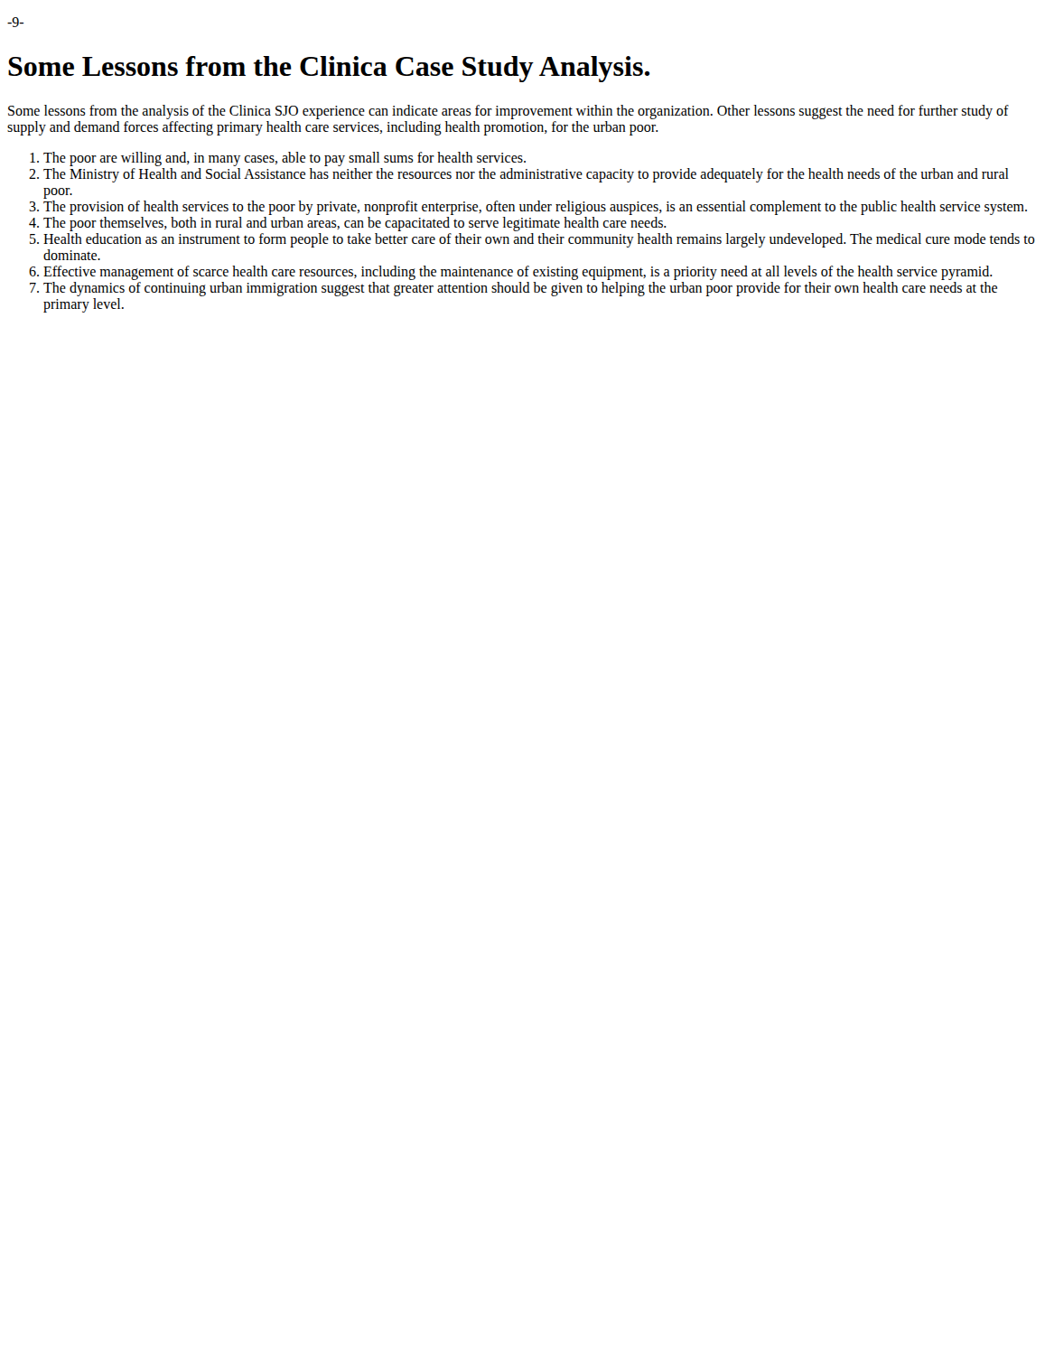-9-
Some Lessons from the Clinica Case Study Analysis.
Some lessons from the analysis of the Clinica SJO experience can indicate areas for improvement within the organization. Other lessons suggest the need for further study of supply and demand forces affecting primary health care services, including health promotion, for the urban poor.
The poor are willing and, in many cases, able to pay small sums for health services.
The Ministry of Health and Social Assistance has neither the resources nor the administrative capacity to provide adequately for the health needs of the urban and rural poor.
The provision of health services to the poor by private, nonprofit enterprise, often under religious auspices, is an essential complement to the public health service system.
The poor themselves, both in rural and urban areas, can be capacitated to serve legitimate health care needs.
Health education as an instrument to form people to take better care of their own and their community health remains largely undeveloped. The medical cure mode tends to dominate.
Effective management of scarce health care resources, including the maintenance of existing equipment, is a priority need at all levels of the health service pyramid.
The dynamics of continuing urban immigration suggest that greater attention should be given to helping the urban poor provide for their own health care needs at the primary level.